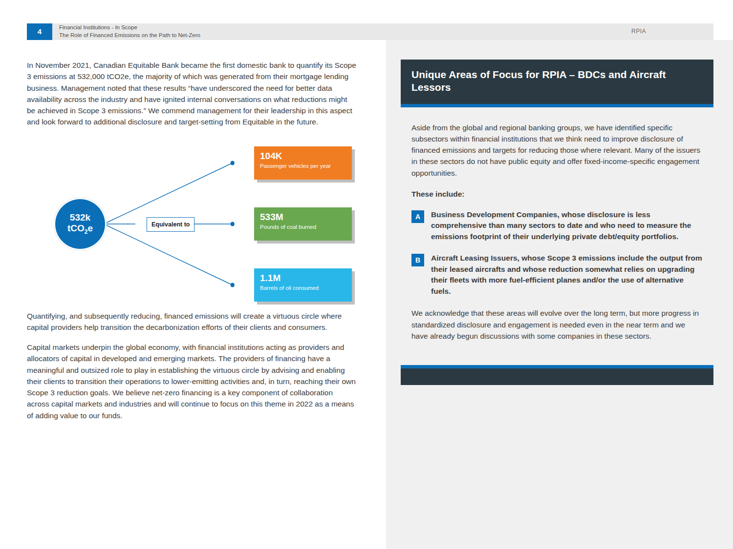4
Financial Institutions - In Scope
The Role of Financed Emissions on the Path to Net-Zero
RPIA
In November 2021, Canadian Equitable Bank became the first domestic bank to quantify its Scope 3 emissions at 532,000 tCO2e, the majority of which was generated from their mortgage lending business. Management noted that these results “have underscored the need for better data availability across the industry and have ignited internal conversations on what reductions might be achieved in Scope 3 emissions.” We commend management for their leadership in this aspect and look forward to additional disclosure and target-setting from Equitable in the future.
532k tCO2e
Equivalent to
104K Passenger vehicles per year
533M Pounds of coal burned
1.1M Barrels of oil consumed
Quantifying, and subsequently reducing, financed emissions will create a virtuous circle where capital providers help transition the decarbonization efforts of their clients and consumers.
Capital markets underpin the global economy, with financial institutions acting as providers and allocators of capital in developed and emerging markets. The providers of financing have a meaningful and outsized role to play in establishing the virtuous circle by advising and enabling their clients to transition their operations to lower-emitting activities and, in turn, reaching their own Scope 3 reduction goals. We believe net-zero financing is a key component of collaboration across capital markets and industries and will continue to focus on this theme in 2022 as a means of adding value to our funds.
Unique Areas of Focus for RPIA – BDCs and Aircraft Lessors
Aside from the global and regional banking groups, we have identified specific subsectors within financial institutions that we think need to improve disclosure of financed emissions and targets for reducing those where relevant. Many of the issuers in these sectors do not have public equity and offer fixed-income-specific engagement opportunities.
These include:
A
Business Development Companies, whose disclosure is less comprehensive than many sectors to date and who need to measure the emissions footprint of their underlying private debt/equity portfolios.
B
Aircraft Leasing Issuers, whose Scope 3 emissions include the output from their leased aircrafts and whose reduction somewhat relies on upgrading their fleets with more fuel-efficient planes and/or the use of alternative fuels.
We acknowledge that these areas will evolve over the long term, but more progress in standardized disclosure and engagement is needed even in the near term and we have already begun discussions with some companies in these sectors.